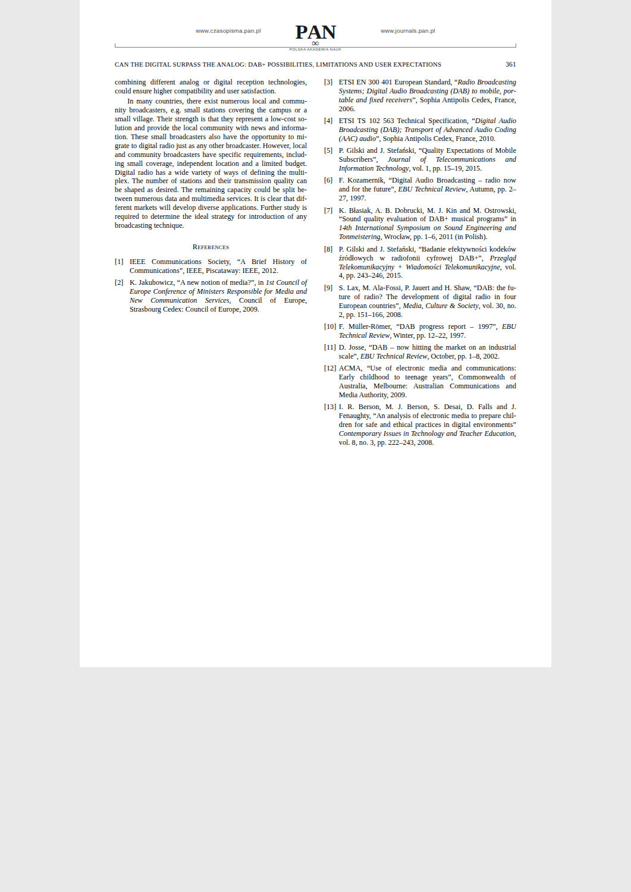www.czasopisma.pan.pl www.journals.pan.pl
PAN
∞
POLSKA AKADEMIA NAUK
Can the digital surpass the analog: DAB+ possibilities, limitations and user expectations
361
combining different analog or digital reception technologies, could ensure higher compatibility and user satisfaction.
In many countries, there exist numerous local and community broadcasters, e.g. small stations covering the campus or a small village. Their strength is that they represent a low-cost solution and provide the local community with news and information. These small broadcasters also have the opportunity to migrate to digital radio just as any other broadcaster. However, local and community broadcasters have specific requirements, including small coverage, independent location and a limited budget. Digital radio has a wide variety of ways of defining the multiplex. The number of stations and their transmission quality can be shaped as desired. The remaining capacity could be split between numerous data and multimedia services. It is clear that different markets will develop diverse applications. Further study is required to determine the ideal strategy for introduction of any broadcasting technique.
References
[1] IEEE Communications Society, “A Brief History of Communications”, IEEE, Piscataway: IEEE, 2012.
[2] K. Jakubowicz, “A new notion of media?”, in 1st Council of Europe Conference of Ministers Responsible for Media and New Communication Services, Council of Europe, Strasbourg Cedex: Council of Europe, 2009.
[3] ETSI EN 300 401 European Standard, “Radio Broadcasting Systems; Digital Audio Broadcasting (DAB) to mobile, portable and fixed receivers”, Sophia Antipolis Cedex, France, 2006.
[4] ETSI TS 102 563 Technical Specification, “Digital Audio Broadcasting (DAB); Transport of Advanced Audio Coding (AAC) audio”, Sophia Antipolis Cedex, France, 2010.
[5] P. Gilski and J. Stefański, “Quality Expectations of Mobile Subscribers”, Journal of Telecommunications and Information Technology, vol. 1, pp. 15–19, 2015.
[6] F. Kozamernik, “Digital Audio Broadcasting – radio now and for the future”, EBU Technical Review, Autumn, pp. 2–27, 1997.
[7] K. Błasiak, A. B. Dobrucki, M. J. Kin and M. Ostrowski, “Sound quality evaluation of DAB+ musical programs” in 14th International Symposium on Sound Engineering and Tonmeistering, Wrocław, pp. 1–6, 2011 (in Polish).
[8] P. Gilski and J. Stefański, “Badanie efektywności kodeków źródłowych w radiofonii cyfrowej DAB+”, Przegląd Telekomunikacyjny + Wiadomości Telekomunikacyjne, vol. 4, pp. 243–246, 2015.
[9] S. Lax, M. Ala-Fossi, P. Jauert and H. Shaw, “DAB: the future of radio? The development of digital radio in four European countries”, Media, Culture & Society, vol. 30, no. 2, pp. 151–166, 2008.
[10] F. Müller-Römer, “DAB progress report – 1997”, EBU Technical Review, Winter, pp. 12–22, 1997.
[11] D. Josse, “DAB – now hitting the market on an industrial scale”, EBU Technical Review, October, pp. 1–8, 2002.
[12] ACMA, “Use of electronic media and communications: Early childhood to teenage years”, Commonwealth of Australia, Melbourne: Australian Communications and Media Authority, 2009.
[13] I. R. Berson, M. J. Berson, S. Desai, D. Falls and J. Fenaughty, “An analysis of electronic media to prepare children for safe and ethical practices in digital environments” Contemporary Issues in Technology and Teacher Education, vol. 8, no. 3, pp. 222–243, 2008.